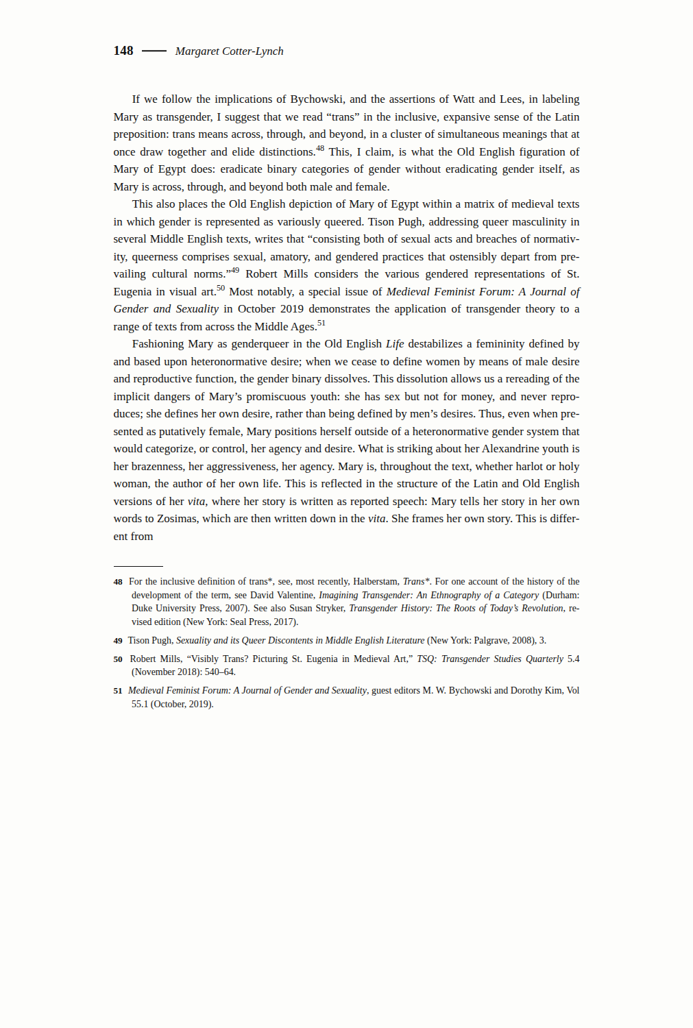148 Margaret Cotter-Lynch
If we follow the implications of Bychowski, and the assertions of Watt and Lees, in labeling Mary as transgender, I suggest that we read “trans” in the inclusive, expansive sense of the Latin preposition: trans means across, through, and beyond, in a cluster of simultaneous meanings that at once draw together and elide distinctions.48 This, I claim, is what the Old English figuration of Mary of Egypt does: eradicate binary categories of gender without eradicating gender itself, as Mary is across, through, and beyond both male and female.
This also places the Old English depiction of Mary of Egypt within a matrix of medieval texts in which gender is represented as variously queered. Tison Pugh, addressing queer masculinity in several Middle English texts, writes that “consisting both of sexual acts and breaches of normativity, queerness comprises sexual, amatory, and gendered practices that ostensibly depart from prevailing cultural norms.”49 Robert Mills considers the various gendered representations of St. Eugenia in visual art.50 Most notably, a special issue of Medieval Feminist Forum: A Journal of Gender and Sexuality in October 2019 demonstrates the application of transgender theory to a range of texts from across the Middle Ages.51
Fashioning Mary as genderqueer in the Old English Life destabilizes a femininity defined by and based upon heteronormative desire; when we cease to define women by means of male desire and reproductive function, the gender binary dissolves. This dissolution allows us a rereading of the implicit dangers of Mary’s promiscuous youth: she has sex but not for money, and never reproduces; she defines her own desire, rather than being defined by men’s desires. Thus, even when presented as putatively female, Mary positions herself outside of a heteronormative gender system that would categorize, or control, her agency and desire. What is striking about her Alexandrine youth is her brazenness, her aggressiveness, her agency. Mary is, throughout the text, whether harlot or holy woman, the author of her own life. This is reflected in the structure of the Latin and Old English versions of her vita, where her story is written as reported speech: Mary tells her story in her own words to Zosimas, which are then written down in the vita. She frames her own story. This is different from
48 For the inclusive definition of trans*, see, most recently, Halberstam, Trans*. For one account of the history of the development of the term, see David Valentine, Imagining Transgender: An Ethnography of a Category (Durham: Duke University Press, 2007). See also Susan Stryker, Transgender History: The Roots of Today’s Revolution, revised edition (New York: Seal Press, 2017).
49 Tison Pugh, Sexuality and its Queer Discontents in Middle English Literature (New York: Palgrave, 2008), 3.
50 Robert Mills, “Visibly Trans? Picturing St. Eugenia in Medieval Art,” TSQ: Transgender Studies Quarterly 5.4 (November 2018): 540–64.
51 Medieval Feminist Forum: A Journal of Gender and Sexuality, guest editors M. W. Bychowski and Dorothy Kim, Vol 55.1 (October, 2019).